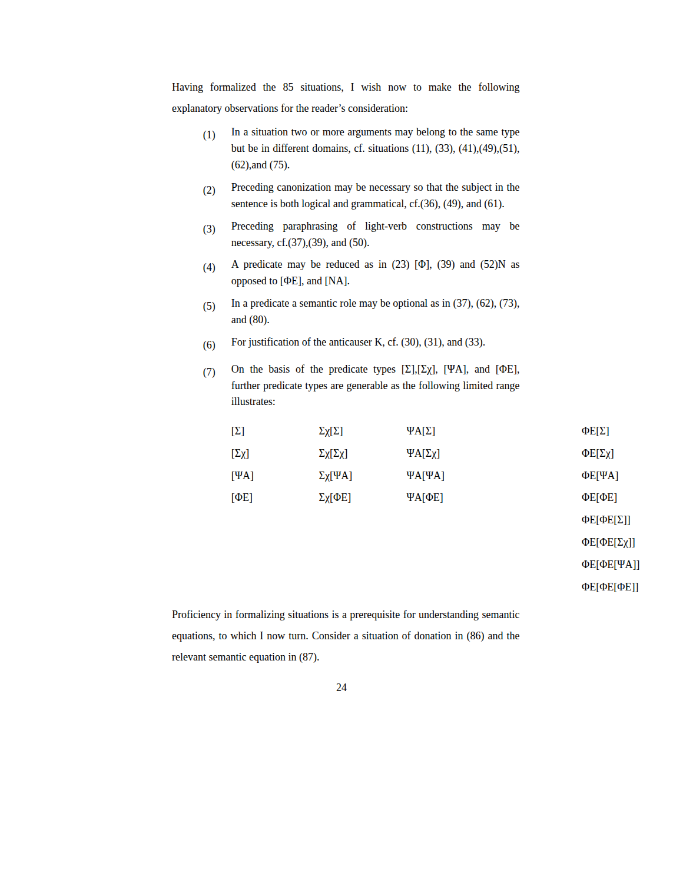Having formalized the 85 situations, I wish now to make the following explanatory observations for the reader’s consideration:
(1) In a situation two or more arguments may belong to the same type but be in different domains, cf. situations (11), (33), (41),(49),(51),(62),and (75).
(2) Preceding canonization may be necessary so that the subject in the sentence is both logical and grammatical, cf.(36), (49), and (61).
(3) Preceding paraphrasing of light-verb constructions may be necessary, cf.(37),(39), and (50).
(4) A predicate may be reduced as in (23) [Φ], (39) and (52)N as opposed to [ΦE], and [NA].
(5) In a predicate a semantic role may be optional as in (37), (62), (73), and (80).
(6) For justification of the anticauser K, cf. (30), (31), and (33).
(7) On the basis of the predicate types [Σ],[Σχ], [ΨA], and [ΦE], further predicate types are generable as the following limited range illustrates:
| [ Σ ] | Σχ [ Σ ] | Ψ A[ Σ ] | Φ E[ Σ ] |
| [ Σχ ] | Σχ [ Σχ ] | Ψ A[ Σχ ] | Φ E[ Σχ ] |
| [ Ψ A] | Σχ [ Ψ A] | Ψ A[ Ψ A] | Φ E[ Ψ A] |
| [ Φ E] | Σχ [ Φ E] | Ψ A[ Φ E] | Φ E[ Φ E] |
| | | | Φ E[ Φ E[ Σ ]] |
| | | | Φ E[ Φ E[ Σχ ]] |
| | | | Φ E[ Φ E[ Ψ A]] |
| | | | Φ E[ Φ E[ Φ E]] |
Proficiency in formalizing situations is a prerequisite for understanding semantic equations, to which I now turn. Consider a situation of donation in (86) and the relevant semantic equation in (87).
24